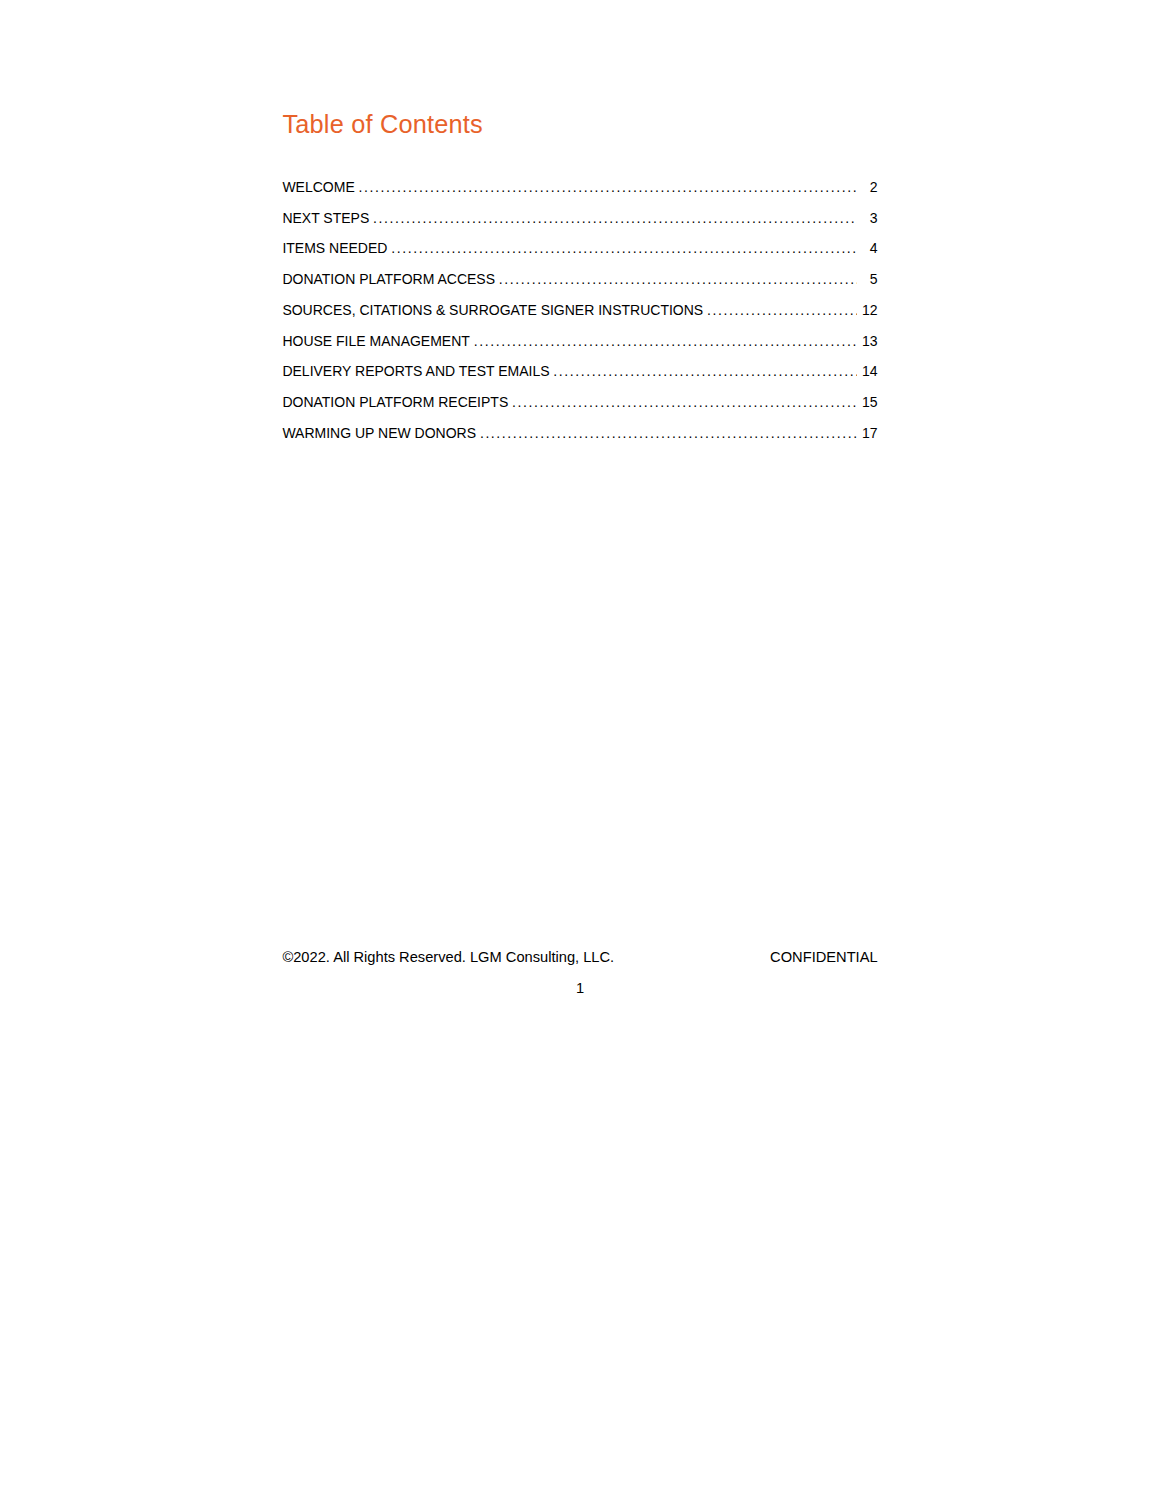Table of Contents
WELCOME ........................................................................................................................................... 2
NEXT STEPS ....................................................................................................................................... 3
ITEMS NEEDED .................................................................................................................................... 4
DONATION PLATFORM ACCESS ................................................................................................................. 5
SOURCES, CITATIONS & SURROGATE SIGNER INSTRUCTIONS ................................................................... 12
HOUSE FILE MANAGEMENT ......................................................................................................................... 13
DELIVERY REPORTS AND TEST EMAILS ....................................................................................................... 14
DONATION PLATFORM RECEIPTS ............................................................................................................. 15
WARMING UP NEW DONORS ..................................................................................................................... 17
©2022. All Rights Reserved. LGM Consulting, LLC. CONFIDENTIAL
1